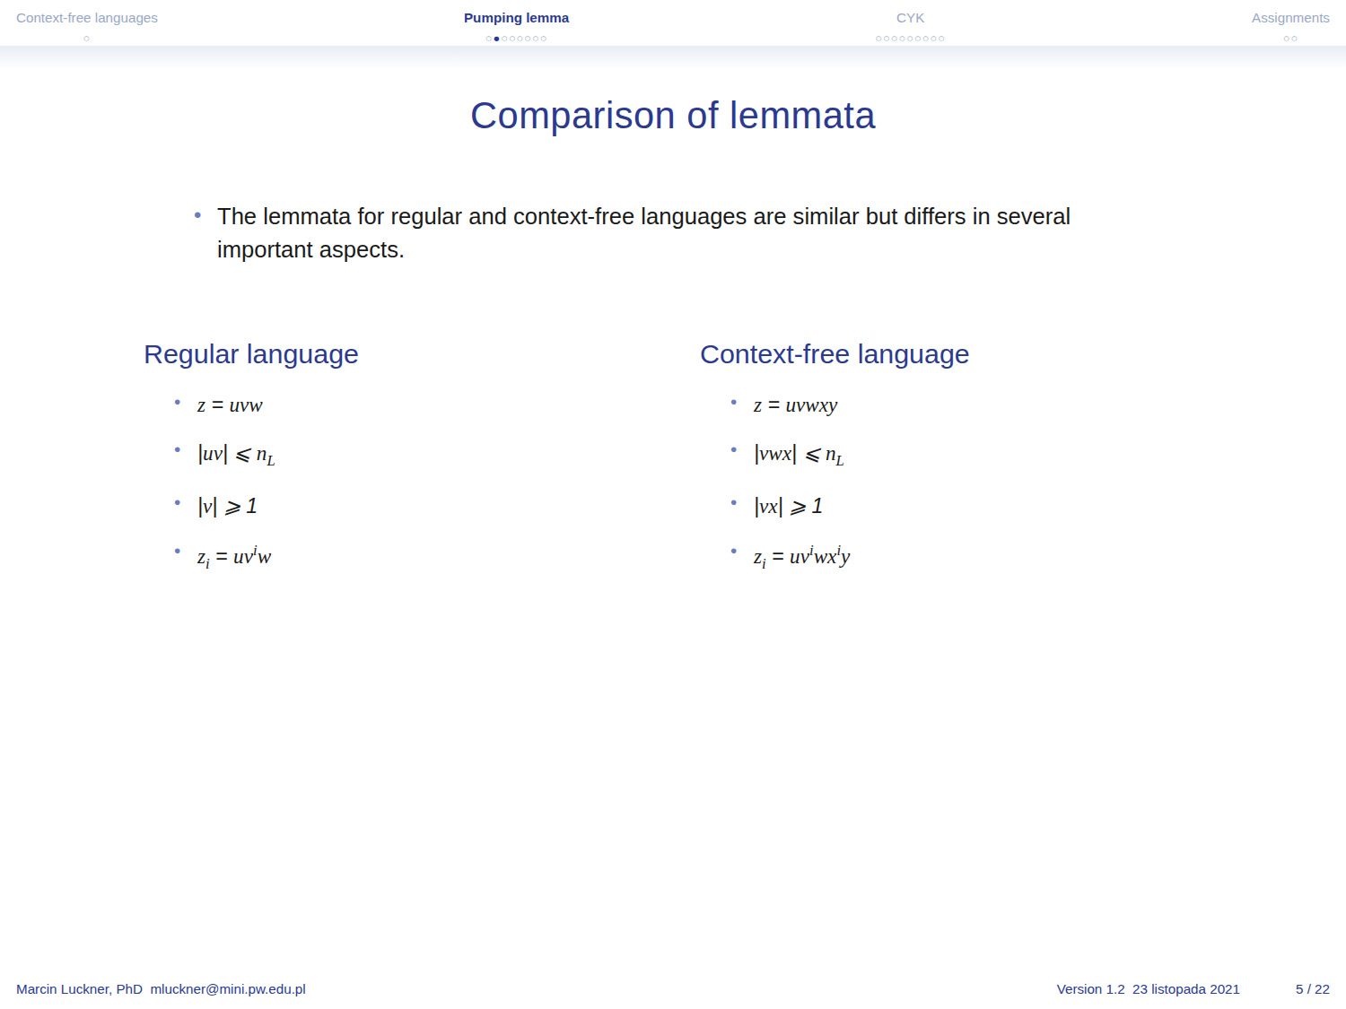Context-free languages
○
Pumping lemma
○●○○○○○○
CYK
○○○○○○○○○
Assignments
○○
Comparison of lemmata
The lemmata for regular and context-free languages are similar but differs in several important aspects.
Regular language
z = uvw
|uv| ⩽ nL
|v| ⩾ 1
zi = uviw
Context-free language
z = uvwxy
|vwx| ⩽ nL
|vx| ⩾ 1
zi = uviwxiy
Marcin Luckner, PhD mluckner@mini.pw.edu.pl
Version 1.2 23 listopada 2021 5 / 22